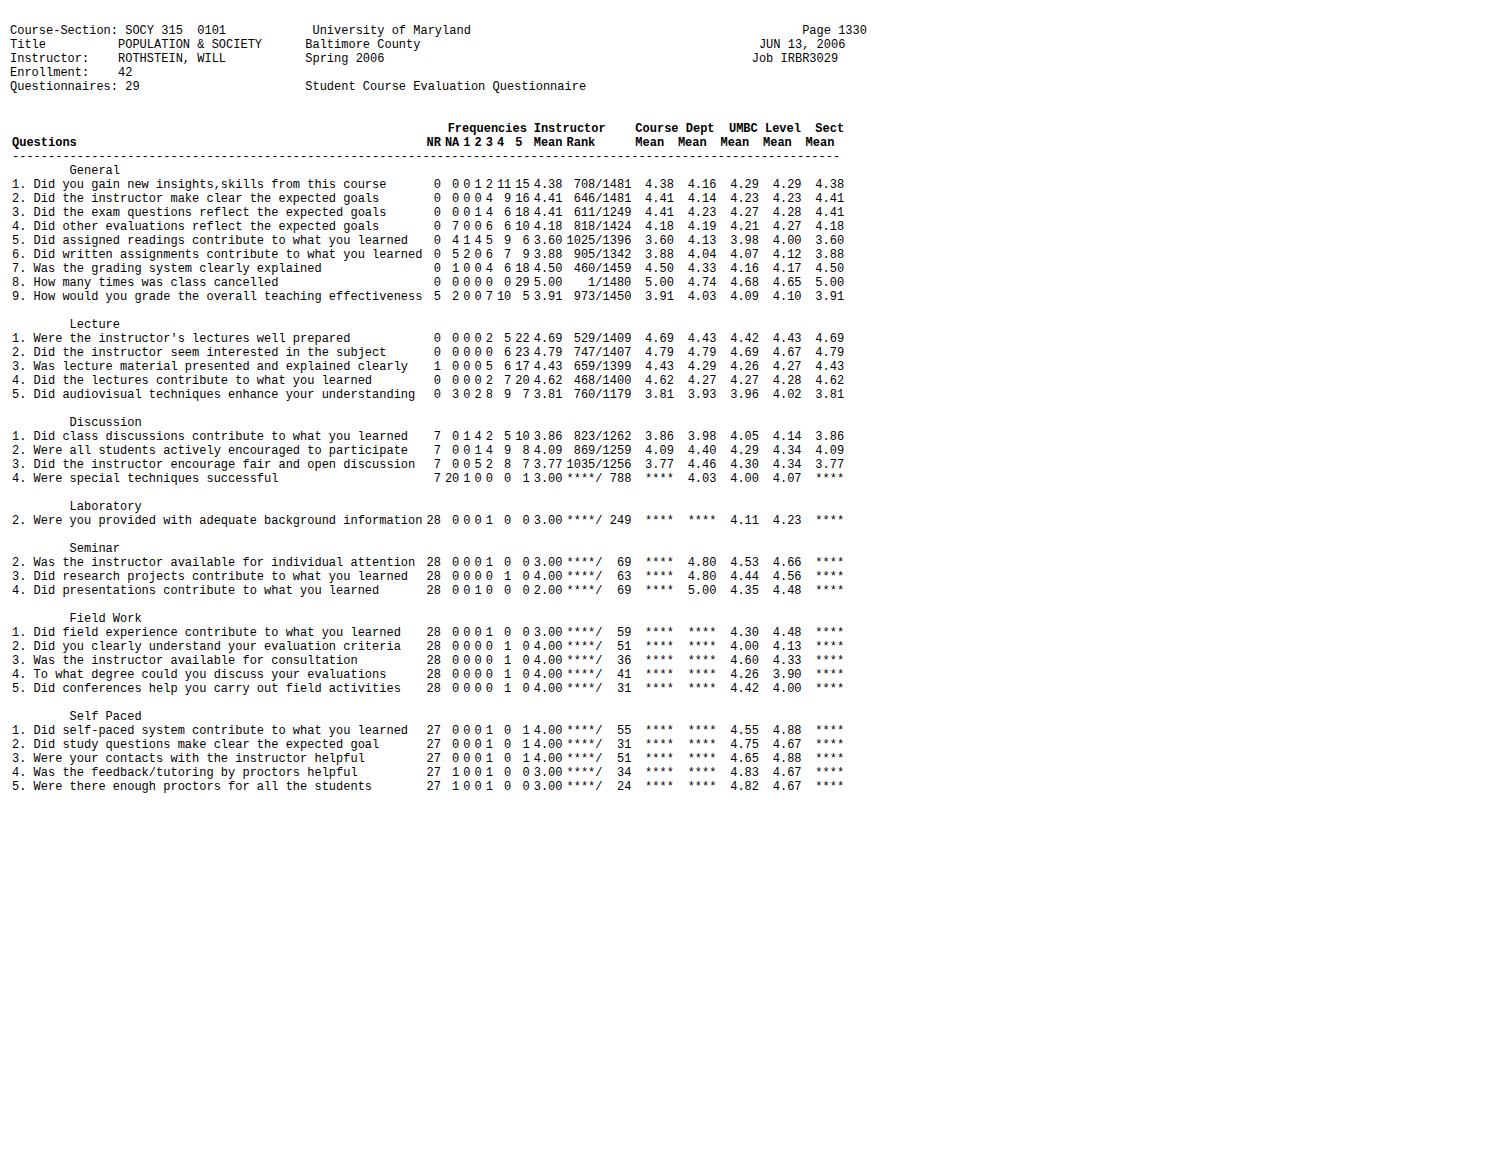Course-Section: SOCY 315 0101 University of Maryland Page 1330 Title POPULATION & SOCIETY Baltimore County JUN 13, 2006 Instructor: ROTHSTEIN, WILL Spring 2006 Job IRBR3029 Enrollment: 42 Questionnaires: 29 Student Course Evaluation Questionnaire
| | Frequencies | Instructor | Course Dept UMBC Level Sect |
| --- | --- | --- | --- |
| Questions | NR | NA | 1 | 2 | 3 | 4 | 5 | Mean | Rank | Mean | Mean | Mean | Mean | Mean |
| ------------------------------------------------------------------------------------------------------------------- |
| General |
| 1. Did you gain new insights,skills from this course | 0 | 0 | 0 | 1 | 2 | 11 | 15 | 4.38 | 708/1481 | 4.38 | 4.16 | 4.29 | 4.29 | 4.38 |
| 2. Did the instructor make clear the expected goals | 0 | 0 | 0 | 0 | 4 | 9 | 16 | 4.41 | 646/1481 | 4.41 | 4.14 | 4.23 | 4.23 | 4.41 |
| 3. Did the exam questions reflect the expected goals | 0 | 0 | 0 | 1 | 4 | 6 | 18 | 4.41 | 611/1249 | 4.41 | 4.23 | 4.27 | 4.28 | 4.41 |
| 4. Did other evaluations reflect the expected goals | 0 | 7 | 0 | 0 | 6 | 6 | 10 | 4.18 | 818/1424 | 4.18 | 4.19 | 4.21 | 4.27 | 4.18 |
| 5. Did assigned readings contribute to what you learned | 0 | 4 | 1 | 4 | 5 | 9 | 6 | 3.60 | 1025/1396 | 3.60 | 4.13 | 3.98 | 4.00 | 3.60 |
| 6. Did written assignments contribute to what you learned | 0 | 5 | 2 | 0 | 6 | 7 | 9 | 3.88 | 905/1342 | 3.88 | 4.04 | 4.07 | 4.12 | 3.88 |
| 7. Was the grading system clearly explained | 0 | 1 | 0 | 0 | 4 | 6 | 18 | 4.50 | 460/1459 | 4.50 | 4.33 | 4.16 | 4.17 | 4.50 |
| 8. How many times was class cancelled | 0 | 0 | 0 | 0 | 0 | 0 | 29 | 5.00 | 1/1480 | 5.00 | 4.74 | 4.68 | 4.65 | 5.00 |
| 9. How would you grade the overall teaching effectiveness | 5 | 2 | 0 | 0 | 7 | 10 | 5 | 3.91 | 973/1450 | 3.91 | 4.03 | 4.09 | 4.10 | 3.91 |
| Lecture |
| 1. Were the instructor's lectures well prepared | 0 | 0 | 0 | 0 | 2 | 5 | 22 | 4.69 | 529/1409 | 4.69 | 4.43 | 4.42 | 4.43 | 4.69 |
| 2. Did the instructor seem interested in the subject | 0 | 0 | 0 | 0 | 0 | 6 | 23 | 4.79 | 747/1407 | 4.79 | 4.79 | 4.69 | 4.67 | 4.79 |
| 3. Was lecture material presented and explained clearly | 1 | 0 | 0 | 0 | 5 | 6 | 17 | 4.43 | 659/1399 | 4.43 | 4.29 | 4.26 | 4.27 | 4.43 |
| 4. Did the lectures contribute to what you learned | 0 | 0 | 0 | 0 | 2 | 7 | 20 | 4.62 | 468/1400 | 4.62 | 4.27 | 4.27 | 4.28 | 4.62 |
| 5. Did audiovisual techniques enhance your understanding | 0 | 3 | 0 | 2 | 8 | 9 | 7 | 3.81 | 760/1179 | 3.81 | 3.93 | 3.96 | 4.02 | 3.81 |
| Discussion |
| 1. Did class discussions contribute to what you learned | 7 | 0 | 1 | 4 | 2 | 5 | 10 | 3.86 | 823/1262 | 3.86 | 3.98 | 4.05 | 4.14 | 3.86 |
| 2. Were all students actively encouraged to participate | 7 | 0 | 0 | 1 | 4 | 9 | 8 | 4.09 | 869/1259 | 4.09 | 4.40 | 4.29 | 4.34 | 4.09 |
| 3. Did the instructor encourage fair and open discussion | 7 | 0 | 0 | 5 | 2 | 8 | 7 | 3.77 | 1035/1256 | 3.77 | 4.46 | 4.30 | 4.34 | 3.77 |
| 4. Were special techniques successful | 7 | 20 | 1 | 0 | 0 | 0 | 1 | 3.00 | ****/ 788 | **** | 4.03 | 4.00 | 4.07 | **** |
| Laboratory |
| 2. Were you provided with adequate background information | 28 | 0 | 0 | 0 | 1 | 0 | 0 | 3.00 | ****/ 249 | **** | **** | 4.11 | 4.23 | **** |
| Seminar |
| 2. Was the instructor available for individual attention | 28 | 0 | 0 | 0 | 1 | 0 | 0 | 3.00 | ****/ 69 | **** | 4.80 | 4.53 | 4.66 | **** |
| 3. Did research projects contribute to what you learned | 28 | 0 | 0 | 0 | 0 | 1 | 0 | 4.00 | ****/ 63 | **** | 4.80 | 4.44 | 4.56 | **** |
| 4. Did presentations contribute to what you learned | 28 | 0 | 0 | 1 | 0 | 0 | 0 | 2.00 | ****/ 69 | **** | 5.00 | 4.35 | 4.48 | **** |
| Field Work |
| 1. Did field experience contribute to what you learned | 28 | 0 | 0 | 0 | 1 | 0 | 0 | 3.00 | ****/ 59 | **** | **** | 4.30 | 4.48 | **** |
| 2. Did you clearly understand your evaluation criteria | 28 | 0 | 0 | 0 | 0 | 1 | 0 | 4.00 | ****/ 51 | **** | **** | 4.00 | 4.13 | **** |
| 3. Was the instructor available for consultation | 28 | 0 | 0 | 0 | 0 | 1 | 0 | 4.00 | ****/ 36 | **** | **** | 4.60 | 4.33 | **** |
| 4. To what degree could you discuss your evaluations | 28 | 0 | 0 | 0 | 0 | 1 | 0 | 4.00 | ****/ 41 | **** | **** | 4.26 | 3.90 | **** |
| 5. Did conferences help you carry out field activities | 28 | 0 | 0 | 0 | 0 | 1 | 0 | 4.00 | ****/ 31 | **** | **** | 4.42 | 4.00 | **** |
| Self Paced |
| 1. Did self-paced system contribute to what you learned | 27 | 0 | 0 | 0 | 1 | 0 | 1 | 4.00 | ****/ 55 | **** | **** | 4.55 | 4.88 | **** |
| 2. Did study questions make clear the expected goal | 27 | 0 | 0 | 0 | 1 | 0 | 1 | 4.00 | ****/ 31 | **** | **** | 4.75 | 4.67 | **** |
| 3. Were your contacts with the instructor helpful | 27 | 0 | 0 | 0 | 1 | 0 | 1 | 4.00 | ****/ 51 | **** | **** | 4.65 | 4.88 | **** |
| 4. Was the feedback/tutoring by proctors helpful | 27 | 1 | 0 | 0 | 1 | 0 | 0 | 3.00 | ****/ 34 | **** | **** | 4.83 | 4.67 | **** |
| 5. Were there enough proctors for all the students | 27 | 1 | 0 | 0 | 1 | 0 | 0 | 3.00 | ****/ 24 | **** | **** | 4.82 | 4.67 | **** |